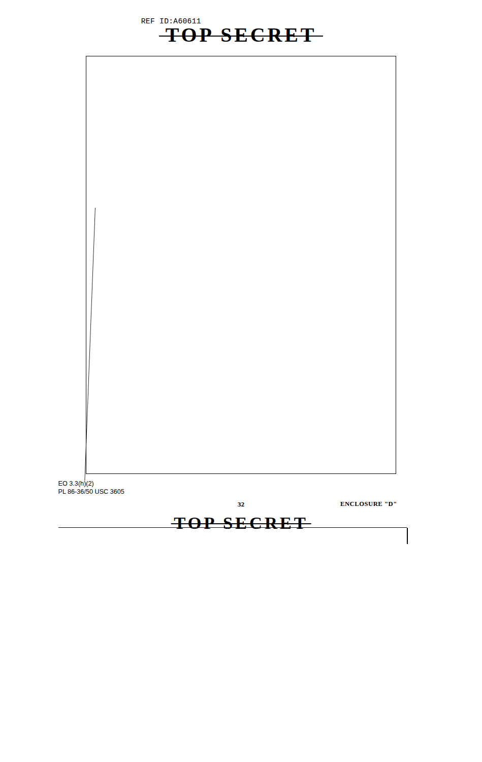REF ID:A60611
TOP SECRET
EO 3.3(h)(2)
PL 86-36/50 USC 3605
32
ENCLOSURE "D"
TOP SECRET